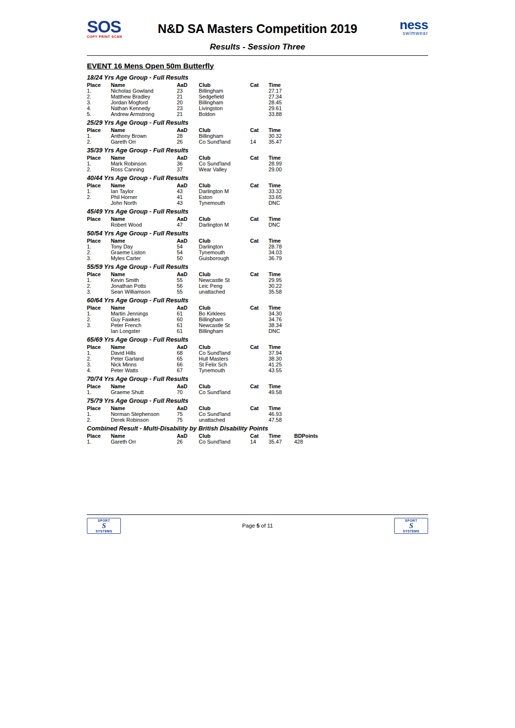SOS
COPY PRINT SCAN
N&D SA Masters Competition 2019
Results - Session Three
ness
swimwear
EVENT 16 Mens Open 50m Butterfly
18/24 Yrs Age Group - Full Results
| Place | Name | AaD | Club | Cat | Time |
| --- | --- | --- | --- | --- | --- |
| 1. | Nicholas Gowland | 23 | Billingham | | 27.17 |
| 2. | Matthew Bradley | 21 | Sedgefield | | 27.34 |
| 3. | Jordan Mogford | 20 | Billingham | | 28.45 |
| 4. | Nathan Kennedy | 23 | Livingston | | 29.61 |
| 5. | Andrew Armstrong | 21 | Boldon | | 33.88 |
25/29 Yrs Age Group - Full Results
| Place | Name | AaD | Club | Cat | Time |
| --- | --- | --- | --- | --- | --- |
| 1. | Anthony Brown | 28 | Billingham | | 30.32 |
| 2. | Gareth Orr | 26 | Co Sund'land | 14 | 35.47 |
35/39 Yrs Age Group - Full Results
| Place | Name | AaD | Club | Cat | Time |
| --- | --- | --- | --- | --- | --- |
| 1. | Mark Robinson | 36 | Co Sund'land | | 28.99 |
| 2. | Ross Canning | 37 | Wear Valley | | 29.00 |
40/44 Yrs Age Group - Full Results
| Place | Name | AaD | Club | Cat | Time |
| --- | --- | --- | --- | --- | --- |
| 1. | Ian Taylor | 43 | Darlington M | | 33.32 |
| 2. | Phil Horner | 41 | Eston | | 33.65 |
| | John North | 43 | Tynemouth | | DNC |
45/49 Yrs Age Group - Full Results
| Place | Name | AaD | Club | Cat | Time |
| --- | --- | --- | --- | --- | --- |
| | Robert Wood | 47 | Darlington M | | DNC |
50/54 Yrs Age Group - Full Results
| Place | Name | AaD | Club | Cat | Time |
| --- | --- | --- | --- | --- | --- |
| 1. | Tony Day | 54 | Darlington | | 28.78 |
| 2. | Graeme Liston | 54 | Tynemouth | | 34.03 |
| 3. | Myles Carter | 50 | Guisborough | | 36.79 |
55/59 Yrs Age Group - Full Results
| Place | Name | AaD | Club | Cat | Time |
| --- | --- | --- | --- | --- | --- |
| 1. | Kevin Smith | 55 | Newcastle St | | 29.95 |
| 2. | Jonathan Potts | 56 | Leic Peng | | 30.22 |
| 3. | Sean Williamson | 55 | unattached | | 35.58 |
60/64 Yrs Age Group - Full Results
| Place | Name | AaD | Club | Cat | Time |
| --- | --- | --- | --- | --- | --- |
| 1. | Martin Jennings | 61 | Bo Kirklees | | 34.30 |
| 2. | Guy Fawkes | 60 | Billingham | | 34.76 |
| 3. | Peter French | 61 | Newcastle St | | 38.34 |
| | Ian Longster | 61 | Billingham | | DNC |
65/69 Yrs Age Group - Full Results
| Place | Name | AaD | Club | Cat | Time |
| --- | --- | --- | --- | --- | --- |
| 1. | David Hills | 68 | Co Sund'land | | 37.94 |
| 2. | Peter Garland | 65 | Hull Masters | | 38.30 |
| 3. | Nick Minns | 66 | St Felix Sch | | 41.25 |
| 4. | Peter Watts | 67 | Tynemouth | | 43.55 |
70/74 Yrs Age Group - Full Results
| Place | Name | AaD | Club | Cat | Time |
| --- | --- | --- | --- | --- | --- |
| 1. | Graeme Shutt | 70 | Co Sund'land | | 49.58 |
75/79 Yrs Age Group - Full Results
| Place | Name | AaD | Club | Cat | Time |
| --- | --- | --- | --- | --- | --- |
| 1. | Norman Stephenson | 75 | Co Sund'land | | 46.93 |
| 2. | Derek Robinson | 75 | unattached | | 47.58 |
Combined Result - Multi-Disability by British Disability Points
| Place | Name | AaD | Club | Cat | Time | BDPoints |
| --- | --- | --- | --- | --- | --- | --- |
| 1. | Gareth Orr | 26 | Co Sund'land | 14 | 35.47 | 428 |
SPORT
S
SYSTEMS
Page 5 of 11
SPORT
S
SYSTEMS